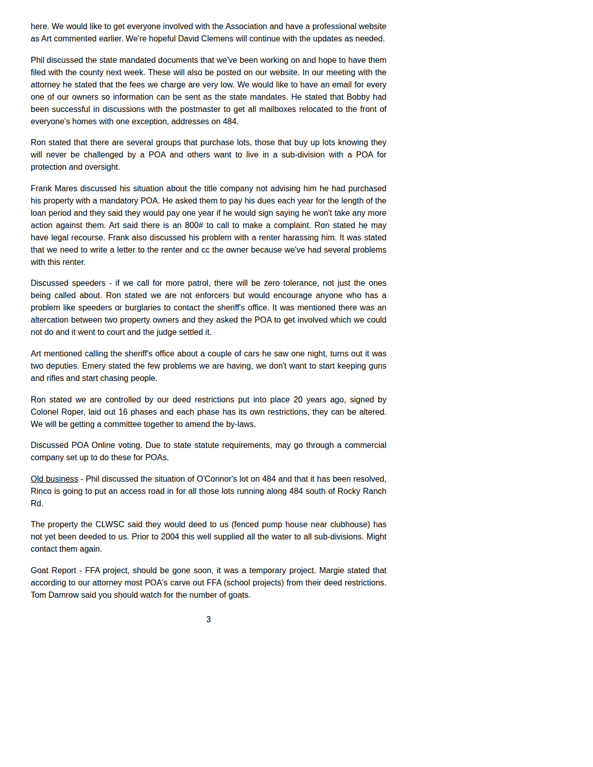here. We would like to get everyone involved with the Association and have a professional website as Art commented earlier. We're hopeful David Clemens will continue with the updates as needed.
Phil discussed the state mandated documents that we've been working on and hope to have them filed with the county next week. These will also be posted on our website. In our meeting with the attorney he stated that the fees we charge are very low. We would like to have an email for every one of our owners so information can be sent as the state mandates. He stated that Bobby had been successful in discussions with the postmaster to get all mailboxes relocated to the front of everyone's homes with one exception, addresses on 484.
Ron stated that there are several groups that purchase lots, those that buy up lots knowing they will never be challenged by a POA and others want to live in a sub-division with a POA for protection and oversight.
Frank Mares discussed his situation about the title company not advising him he had purchased his property with a mandatory POA. He asked them to pay his dues each year for the length of the loan period and they said they would pay one year if he would sign saying he won't take any more action against them. Art said there is an 800# to call to make a complaint. Ron stated he may have legal recourse. Frank also discussed his problem with a renter harassing him. It was stated that we need to write a letter to the renter and cc the owner because we've had several problems with this renter.
Discussed speeders - if we call for more patrol, there will be zero tolerance, not just the ones being called about. Ron stated we are not enforcers but would encourage anyone who has a problem like speeders or burglaries to contact the sheriff's office. It was mentioned there was an altercation between two property owners and they asked the POA to get involved which we could not do and it went to court and the judge settled it.
Art mentioned calling the sheriff's office about a couple of cars he saw one night, turns out it was two deputies. Emery stated the few problems we are having, we don't want to start keeping guns and rifles and start chasing people.
Ron stated we are controlled by our deed restrictions put into place 20 years ago, signed by Colonel Roper, laid out 16 phases and each phase has its own restrictions, they can be altered. We will be getting a committee together to amend the by-laws.
Discussed POA Online voting. Due to state statute requirements, may go through a commercial company set up to do these for POAs.
Old business - Phil discussed the situation of O'Connor's lot on 484 and that it has been resolved, Rinco is going to put an access road in for all those lots running along 484 south of Rocky Ranch Rd.
The property the CLWSC said they would deed to us (fenced pump house near clubhouse) has not yet been deeded to us. Prior to 2004 this well supplied all the water to all sub-divisions. Might contact them again.
Goat Report - FFA project, should be gone soon, it was a temporary project. Margie stated that according to our attorney most POA's carve out FFA (school projects) from their deed restrictions. Tom Damrow said you should watch for the number of goats.
3